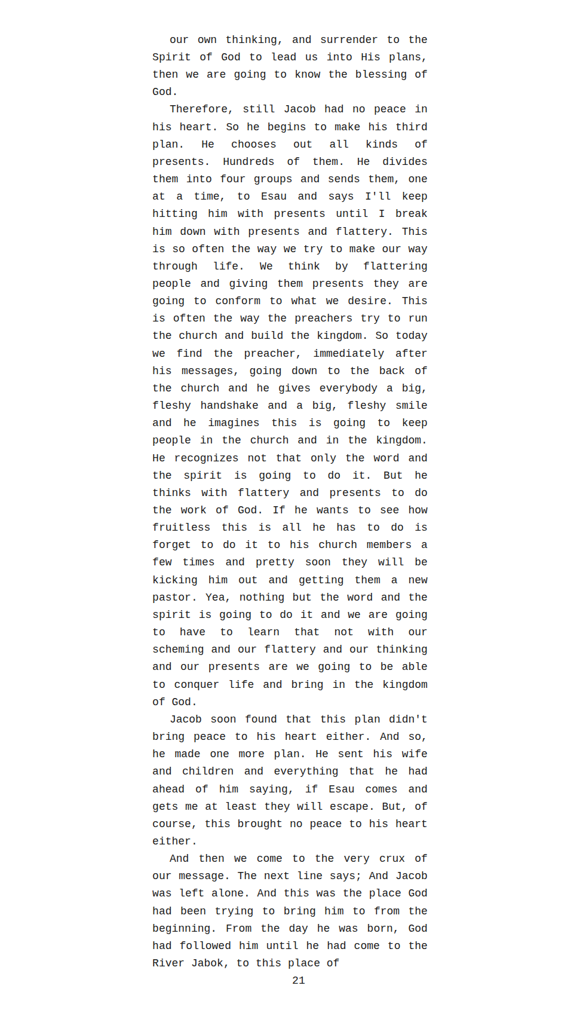our own thinking, and surrender to the Spirit of God to lead us into His plans, then we are going to know the blessing of God.
Therefore, still Jacob had no peace in his heart. So he begins to make his third plan. He chooses out all kinds of presents. Hundreds of them. He divides them into four groups and sends them, one at a time, to Esau and says I'll keep hitting him with presents until I break him down with presents and flattery. This is so often the way we try to make our way through life. We think by flattering people and giving them presents they are going to conform to what we desire. This is often the way the preachers try to run the church and build the kingdom. So today we find the preacher, immediately after his messages, going down to the back of the church and he gives everybody a big, fleshy handshake and a big, fleshy smile and he imagines this is going to keep people in the church and in the kingdom. He recognizes not that only the word and the spirit is going to do it. But he thinks with flattery and presents to do the work of God. If he wants to see how fruitless this is all he has to do is forget to do it to his church members a few times and pretty soon they will be kicking him out and getting them a new pastor. Yea, nothing but the word and the spirit is going to do it and we are going to have to learn that not with our scheming and our flattery and our thinking and our presents are we going to be able to conquer life and bring in the kingdom of God.
Jacob soon found that this plan didn't bring peace to his heart either. And so, he made one more plan. He sent his wife and children and everything that he had ahead of him saying, if Esau comes and gets me at least they will escape. But, of course, this brought no peace to his heart either.
And then we come to the very crux of our message. The next line says; And Jacob was left alone. And this was the place God had been trying to bring him to from the beginning. From the day he was born, God had followed him until he had come to the River Jabok, to this place of
21